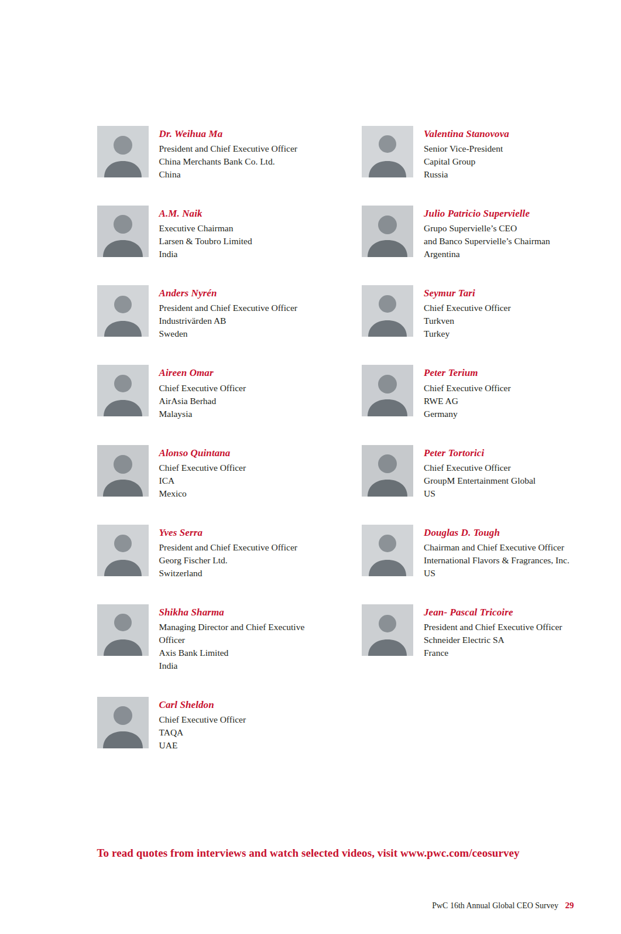Dr. Weihua Ma
President and Chief Executive Officer
China Merchants Bank Co. Ltd.
China
A.M. Naik
Executive Chairman
Larsen & Toubro Limited
India
Anders Nyrén
President and Chief Executive Officer
Industrivärden AB
Sweden
Aireen Omar
Chief Executive Officer
AirAsia Berhad
Malaysia
Alonso Quintana
Chief Executive Officer
ICA
Mexico
Yves Serra
President and Chief Executive Officer
Georg Fischer Ltd.
Switzerland
Shikha Sharma
Managing Director and Chief Executive Officer
Axis Bank Limited
India
Carl Sheldon
Chief Executive Officer
TAQA
UAE
Valentina Stanovova
Senior Vice-President
Capital Group
Russia
Julio Patricio Supervielle
Grupo Supervielle’s CEO
and Banco Supervielle’s Chairman
Argentina
Seymur Tari
Chief Executive Officer
Turkven
Turkey
Peter Terium
Chief Executive Officer
RWE AG
Germany
Peter Tortorici
Chief Executive Officer
GroupM Entertainment Global
US
Douglas D. Tough
Chairman and Chief Executive Officer
International Flavors & Fragrances, Inc.
US
Jean- Pascal Tricoire
President and Chief Executive Officer
Schneider Electric SA
France
To read quotes from interviews and watch selected videos, visit www.pwc.com/ceosurvey
PwC 16th Annual Global CEO Survey 29